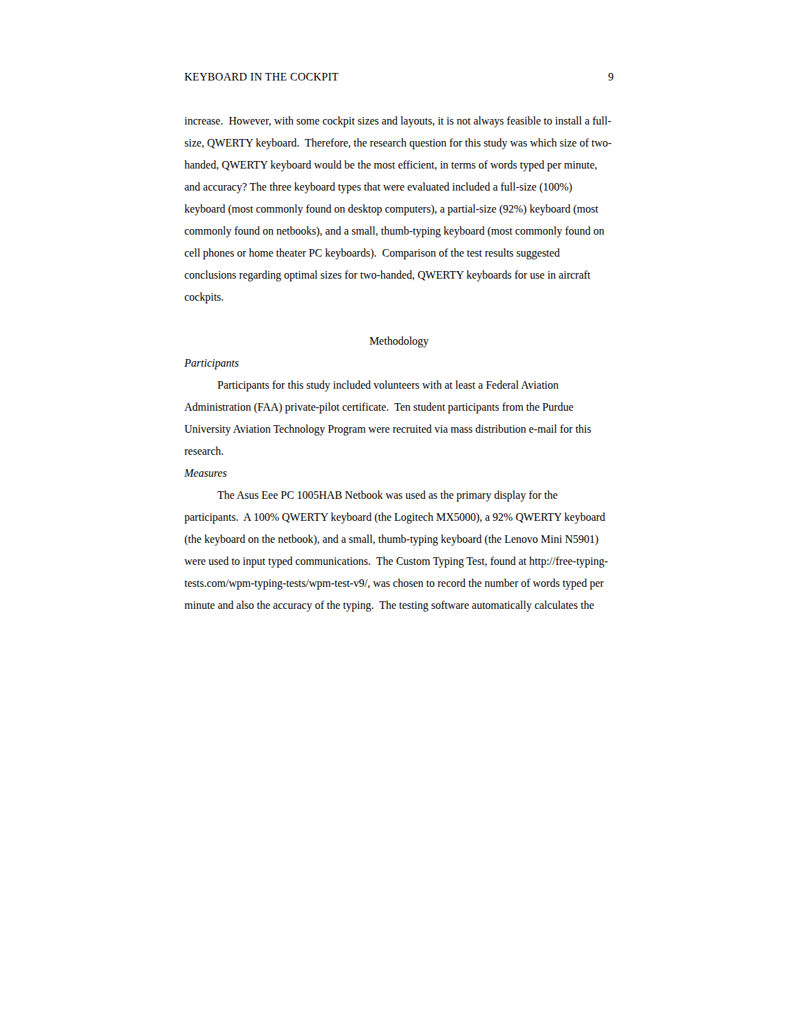Keyboard in the Cockpit 9
increase. However, with some cockpit sizes and layouts, it is not always feasible to install a full-size, QWERTY keyboard. Therefore, the research question for this study was which size of two-handed, QWERTY keyboard would be the most efficient, in terms of words typed per minute, and accuracy? The three keyboard types that were evaluated included a full-size (100%) keyboard (most commonly found on desktop computers), a partial-size (92%) keyboard (most commonly found on netbooks), and a small, thumb-typing keyboard (most commonly found on cell phones or home theater PC keyboards). Comparison of the test results suggested conclusions regarding optimal sizes for two-handed, QWERTY keyboards for use in aircraft cockpits.
Methodology
Participants
Participants for this study included volunteers with at least a Federal Aviation Administration (FAA) private-pilot certificate. Ten student participants from the Purdue University Aviation Technology Program were recruited via mass distribution e-mail for this research.
Measures
The Asus Eee PC 1005HAB Netbook was used as the primary display for the participants. A 100% QWERTY keyboard (the Logitech MX5000), a 92% QWERTY keyboard (the keyboard on the netbook), and a small, thumb-typing keyboard (the Lenovo Mini N5901) were used to input typed communications. The Custom Typing Test, found at http://free-typing-tests.com/wpm-typing-tests/wpm-test-v9/, was chosen to record the number of words typed per minute and also the accuracy of the typing. The testing software automatically calculates the